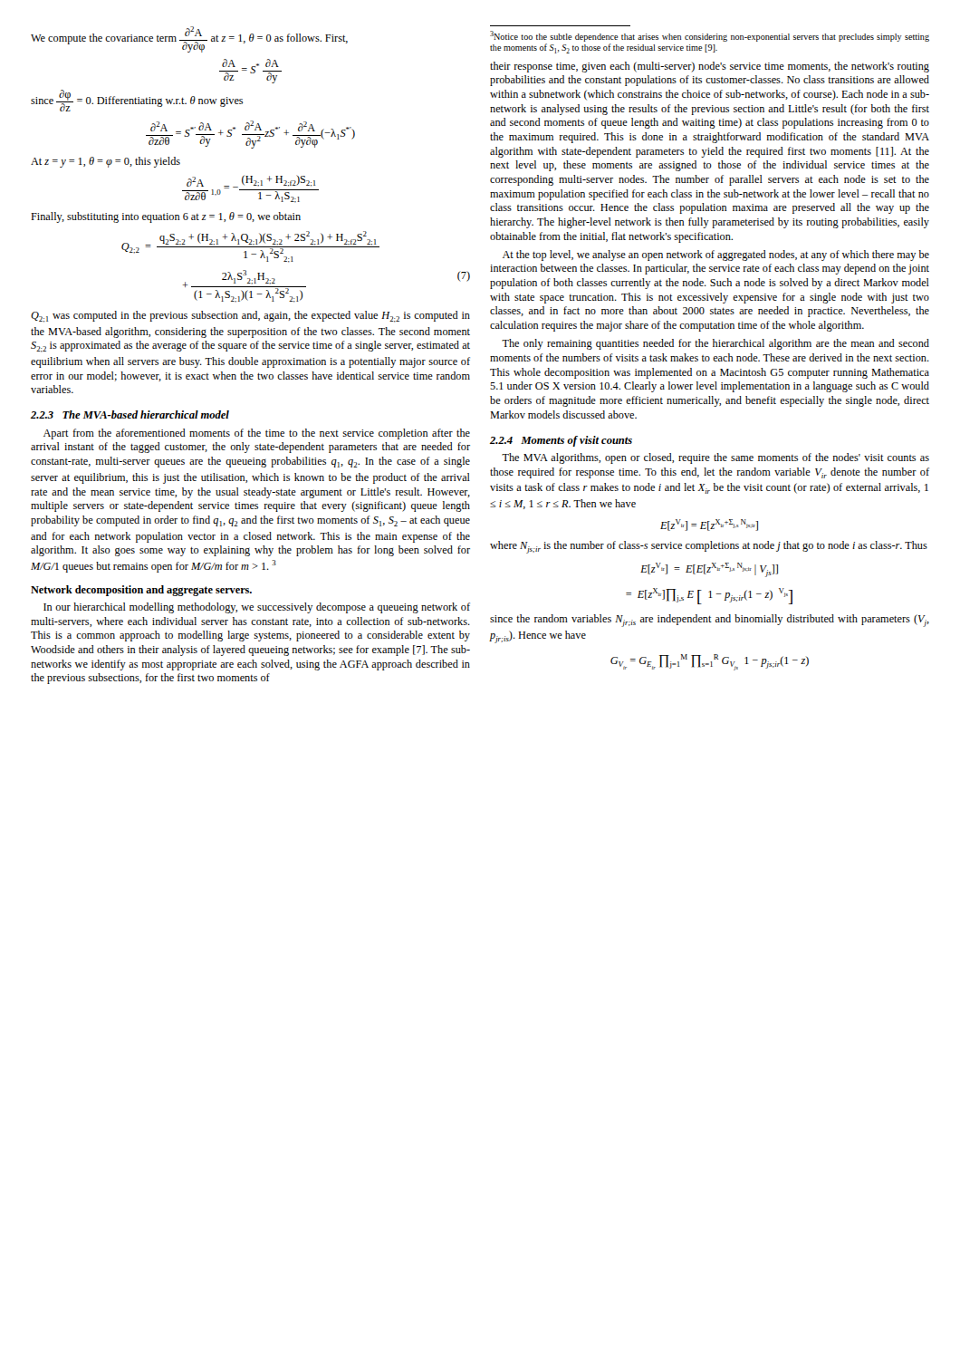We compute the covariance term ∂2A∂y∂φ at z = 1, θ = 0 as follows. First,
∂A∂z = S* ∂A∂y
since ∂φ∂z = 0. Differentiating w.r.t. θ now gives
∂2A∂z∂θ = S*′∂A∂y + S* ∂2A∂y2 zS*′ + ∂2A∂y∂φ(−λ1S*′)
At z = y = 1, θ = φ = 0, this yields
∂2A∂z∂θ 1,0 = −(H2;1 + H2;f2)S2;11 − λ1S2;1
Finally, substituting into equation 6 at z = 1, θ = 0, we obtain
Q2;2 = q2S2;2 + (H2;1 + λ1Q2;1)(S2;2 + 2S22;1) + H2;f2S22;11 − λ12S22;1
+ 2λ1S32;1H2;2(1 − λ1S2;1)(1 − λ12S22;1) (7)
Q2;1 was computed in the previous subsection and, again, the expected value H2;2 is computed in the MVA-based algorithm, considering the superposition of the two classes. The second moment S2;2 is approximated as the average of the square of the service time of a single server, estimated at equilibrium when all servers are busy. This double approximation is a potentially major source of error in our model; however, it is exact when the two classes have identical service time random variables.
2.2.3 The MVA-based hierarchical model
Apart from the aforementioned moments of the time to the next service completion after the arrival instant of the tagged customer, the only state-dependent parameters that are needed for constant-rate, multi-server queues are the queueing probabilities q1, q2. In the case of a single server at equilibrium, this is just the utilisation, which is known to be the product of the arrival rate and the mean service time, by the usual steady-state argument or Little's result. However, multiple servers or state-dependent service times require that every (significant) queue length probability be computed in order to find q1, q2 and the first two moments of S1, S2 – at each queue and for each network population vector in a closed network. This is the main expense of the algorithm. It also goes some way to explaining why the problem has for long been solved for M/G/1 queues but remains open for M/G/m for m > 1. 3
Network decomposition and aggregate servers.
In our hierarchical modelling methodology, we successively decompose a queueing network of multi-servers, where each individual server has constant rate, into a collection of sub-networks. This is a common approach to modelling large systems, pioneered to a considerable extent by Woodside and others in their analysis of layered queueing networks; see for example [7]. The sub-networks we identify as most appropriate are each solved, using the AGFA approach described in the previous subsections, for the first two moments of
3Notice too the subtle dependence that arises when considering non-exponential servers that precludes simply setting the moments of S1, S2 to those of the residual service time [9].
their response time, given each (multi-server) node's service time moments, the network's routing probabilities and the constant populations of its customer-classes. No class transitions are allowed within a subnetwork (which constrains the choice of sub-networks, of course). Each node in a sub-network is analysed using the results of the previous section and Little's result (for both the first and second moments of queue length and waiting time) at class populations increasing from 0 to the maximum required. This is done in a straightforward modification of the standard MVA algorithm with state-dependent parameters to yield the required first two moments [11]. At the next level up, these moments are assigned to those of the individual service times at the corresponding multi-server nodes. The number of parallel servers at each node is set to the maximum population specified for each class in the sub-network at the lower level – recall that no class transitions occur. Hence the class population maxima are preserved all the way up the hierarchy. The higher-level network is then fully parameterised by its routing probabilities, easily obtainable from the initial, flat network's specification.
At the top level, we analyse an open network of aggregated nodes, at any of which there may be interaction between the classes. In particular, the service rate of each class may depend on the joint population of both classes currently at the node. Such a node is solved by a direct Markov model with state space truncation. This is not excessively expensive for a single node with just two classes, and in fact no more than about 2000 states are needed in practice. Nevertheless, the calculation requires the major share of the computation time of the whole algorithm.
The only remaining quantities needed for the hierarchical algorithm are the mean and second moments of the numbers of visits a task makes to each node. These are derived in the next section. This whole decomposition was implemented on a Macintosh G5 computer running Mathematica 5.1 under OS X version 10.4. Clearly a lower level implementation in a language such as C would be orders of magnitude more efficient numerically, and benefit especially the single node, direct Markov models discussed above.
2.2.4 Moments of visit counts
The MVA algorithms, open or closed, require the same moments of the nodes' visit counts as those required for response time. To this end, let the random variable Vir denote the number of visits a task of class r makes to node i and let Xir be the visit count (or rate) of external arrivals, 1 ≤ i ≤ M, 1 ≤ r ≤ R. Then we have
E[zVir] = E[zXir+Σj,s Njs;ir]
where Njs;ir is the number of class-s service completions at node j that go to node i as class-r. Thus
E[zVir] = E[E[zXir+Σj,s Njs;ir | Vjs]]
= E[zXir]∏j,s E [ 1 − pjs;ir(1 − z) Vjs]
since the random variables Njr;is are independent and binomially distributed with parameters (Vj, pjr;is). Hence we have
GVir = GEir ∏j=1M ∏s=1R GVjs 1 − pjs;ir(1 − z)